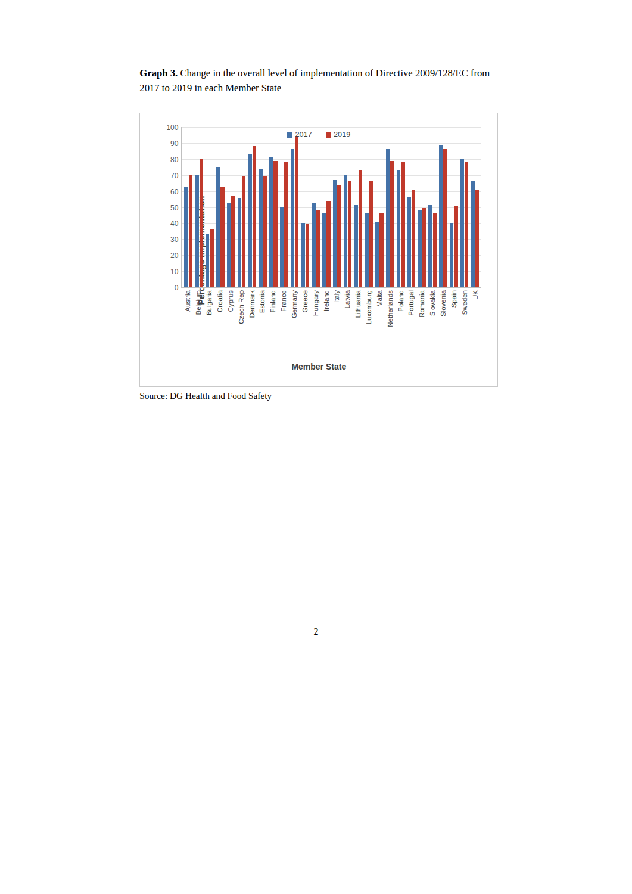Graph 3. Change in the overall level of implementation of Directive 2009/128/EC from 2017 to 2019 in each Member State
2017 2019
Percentage implementation
100
90
80
70
60
50
40
30
20
10
0
Austria
Belgium
Bulgaria
Croatia
Cyprus
Czech Rep
Denmark
Estonia
Finland
France
Germany
Greece
Hungary
Ireland
Italy
Latvia
Lithuania
Luxemburg
Malta
Netherlands
Poland
Portugal
Romania
Slovakia
Slovenia
Spain
Sweden
UK
Member State
Source: DG Health and Food Safety
2